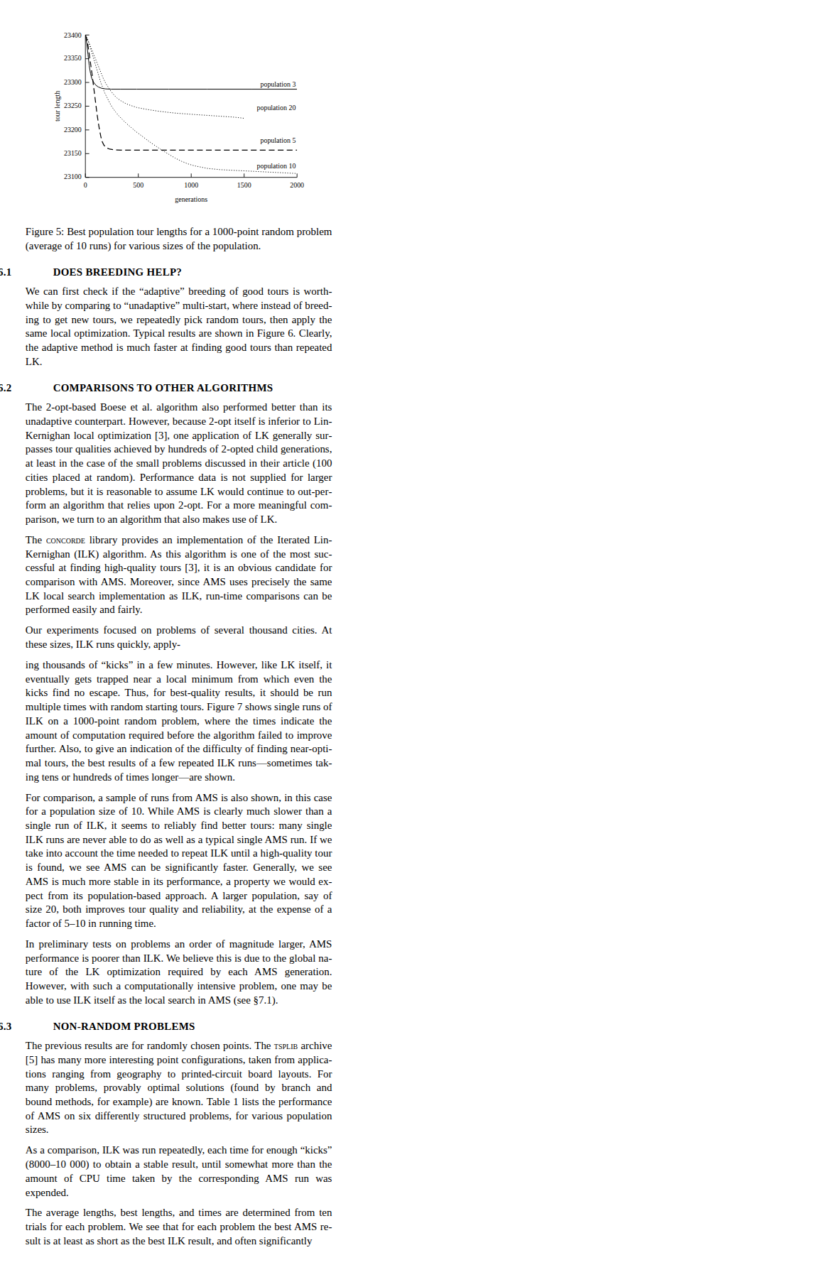23400 23350 23300 23250 23200 23150 23100 0 500 1000 1500 2000 generations tour length population 3 population 20 population 5 population 10
Figure 5: Best population tour lengths for a 1000-point random problem (average of 10 runs) for various sizes of the population.
6.1 DOES BREEDING HELP?
We can first check if the “adaptive” breeding of good tours is worthwhile by comparing to “unadaptive” multi-start, where instead of breeding to get new tours, we repeatedly pick random tours, then apply the same local optimization. Typical results are shown in Figure 6. Clearly, the adaptive method is much faster at finding good tours than repeated LK.
6.2 COMPARISONS TO OTHER ALGORITHMS
The 2-opt-based Boese et al. algorithm also performed better than its unadaptive counterpart. However, because 2-opt itself is inferior to Lin-Kernighan local optimization [3], one application of LK generally surpasses tour qualities achieved by hundreds of 2-opted child generations, at least in the case of the small problems discussed in their article (100 cities placed at random). Performance data is not supplied for larger problems, but it is reasonable to assume LK would continue to out-perform an algorithm that relies upon 2-opt. For a more meaningful comparison, we turn to an algorithm that also makes use of LK.
The concorde library provides an implementation of the Iterated Lin-Kernighan (ILK) algorithm. As this algorithm is one of the most successful at finding high-quality tours [3], it is an obvious candidate for comparison with AMS. Moreover, since AMS uses precisely the same LK local search implementation as ILK, run-time comparisons can be performed easily and fairly.
Our experiments focused on problems of several thousand cities. At these sizes, ILK runs quickly, apply-
ing thousands of “kicks” in a few minutes. However, like LK itself, it eventually gets trapped near a local minimum from which even the kicks find no escape. Thus, for best-quality results, it should be run multiple times with random starting tours. Figure 7 shows single runs of ILK on a 1000-point random problem, where the times indicate the amount of computation required before the algorithm failed to improve further. Also, to give an indication of the difficulty of finding near-optimal tours, the best results of a few repeated ILK runs—sometimes taking tens or hundreds of times longer—are shown.
For comparison, a sample of runs from AMS is also shown, in this case for a population size of 10. While AMS is clearly much slower than a single run of ILK, it seems to reliably find better tours: many single ILK runs are never able to do as well as a typical single AMS run. If we take into account the time needed to repeat ILK until a high-quality tour is found, we see AMS can be significantly faster. Generally, we see AMS is much more stable in its performance, a property we would expect from its population-based approach. A larger population, say of size 20, both improves tour quality and reliability, at the expense of a factor of 5–10 in running time.
In preliminary tests on problems an order of magnitude larger, AMS performance is poorer than ILK. We believe this is due to the global nature of the LK optimization required by each AMS generation. However, with such a computationally intensive problem, one may be able to use ILK itself as the local search in AMS (see §7.1).
6.3 NON-RANDOM PROBLEMS
The previous results are for randomly chosen points. The tsplib archive [5] has many more interesting point configurations, taken from applications ranging from geography to printed-circuit board layouts. For many problems, provably optimal solutions (found by branch and bound methods, for example) are known. Table 1 lists the performance of AMS on six differently structured problems, for various population sizes.
As a comparison, ILK was run repeatedly, each time for enough “kicks” (8000–10 000) to obtain a stable result, until somewhat more than the amount of CPU time taken by the corresponding AMS run was expended.
The average lengths, best lengths, and times are determined from ten trials for each problem. We see that for each problem the best AMS result is at least as short as the best ILK result, and often significantly